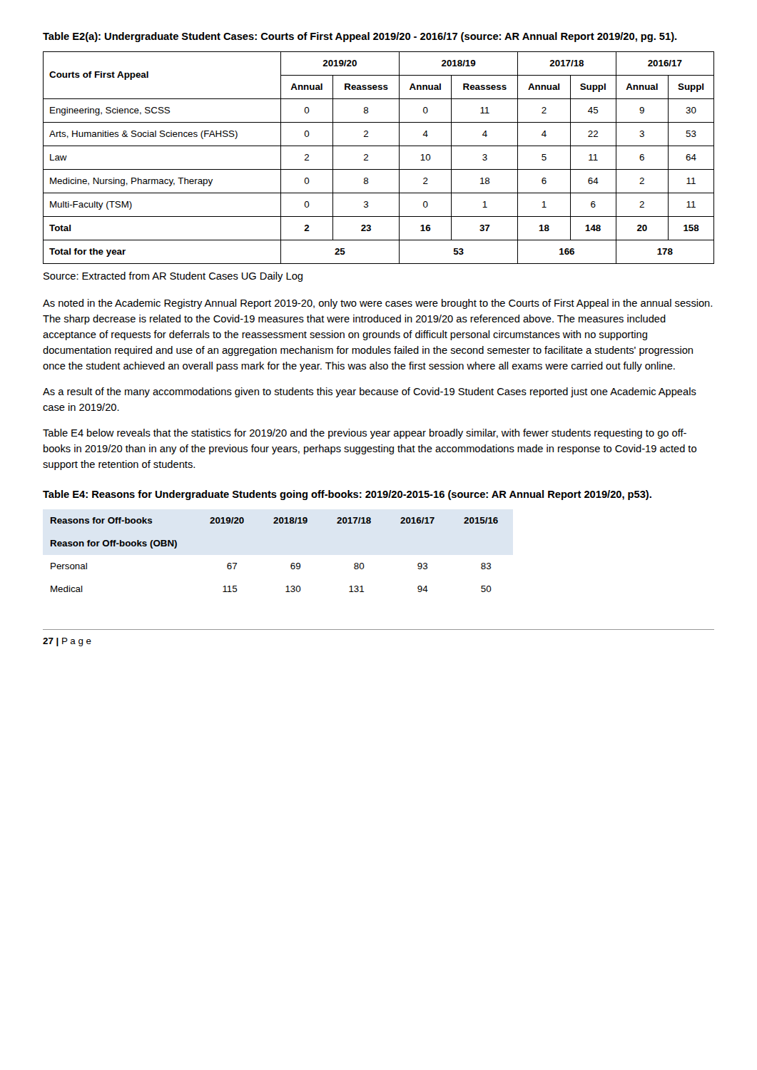Table E2(a): Undergraduate Student Cases: Courts of First Appeal 2019/20 - 2016/17 (source: AR Annual Report 2019/20, pg. 51).
| Courts of First Appeal | 2019/20 | 2018/19 | 2017/18 | 2016/17 |
| --- | --- | --- | --- | --- |
| Annual | Reassess | Annual | Reassess | Annual | Suppl | Annual | Suppl |
| Engineering, Science, SCSS | 0 | 8 | 0 | 11 | 2 | 45 | 9 | 30 |
| Arts, Humanities & Social Sciences (FAHSS) | 0 | 2 | 4 | 4 | 4 | 22 | 3 | 53 |
| Law | 2 | 2 | 10 | 3 | 5 | 11 | 6 | 64 |
| Medicine, Nursing, Pharmacy, Therapy | 0 | 8 | 2 | 18 | 6 | 64 | 2 | 11 |
| Multi-Faculty (TSM) | 0 | 3 | 0 | 1 | 1 | 6 | 2 | 11 |
| Total | 2 | 23 | 16 | 37 | 18 | 148 | 20 | 158 |
| Total for the year | 25 | 53 | 166 | 178 |
Source: Extracted from AR Student Cases UG Daily Log
As noted in the Academic Registry Annual Report 2019-20, only two were cases were brought to the Courts of First Appeal in the annual session. The sharp decrease is related to the Covid-19 measures that were introduced in 2019/20 as referenced above. The measures included acceptance of requests for deferrals to the reassessment session on grounds of difficult personal circumstances with no supporting documentation required and use of an aggregation mechanism for modules failed in the second semester to facilitate a students' progression once the student achieved an overall pass mark for the year. This was also the first session where all exams were carried out fully online.
As a result of the many accommodations given to students this year because of Covid-19 Student Cases reported just one Academic Appeals case in 2019/20.
Table E4 below reveals that the statistics for 2019/20 and the previous year appear broadly similar, with fewer students requesting to go off-books in 2019/20 than in any of the previous four years, perhaps suggesting that the accommodations made in response to Covid-19 acted to support the retention of students.
Table E4: Reasons for Undergraduate Students going off-books: 2019/20-2015-16 (source: AR Annual Report 2019/20, p53).
| Reasons for Off-books | 2019/20 | 2018/19 | 2017/18 | 2016/17 | 2015/16 |
| --- | --- | --- | --- | --- | --- |
| Reason for Off-books (OBN) |
| Personal | 67 | 69 | 80 | 93 | 83 |
| Medical | 115 | 130 | 131 | 94 | 50 |
27 | P a g e